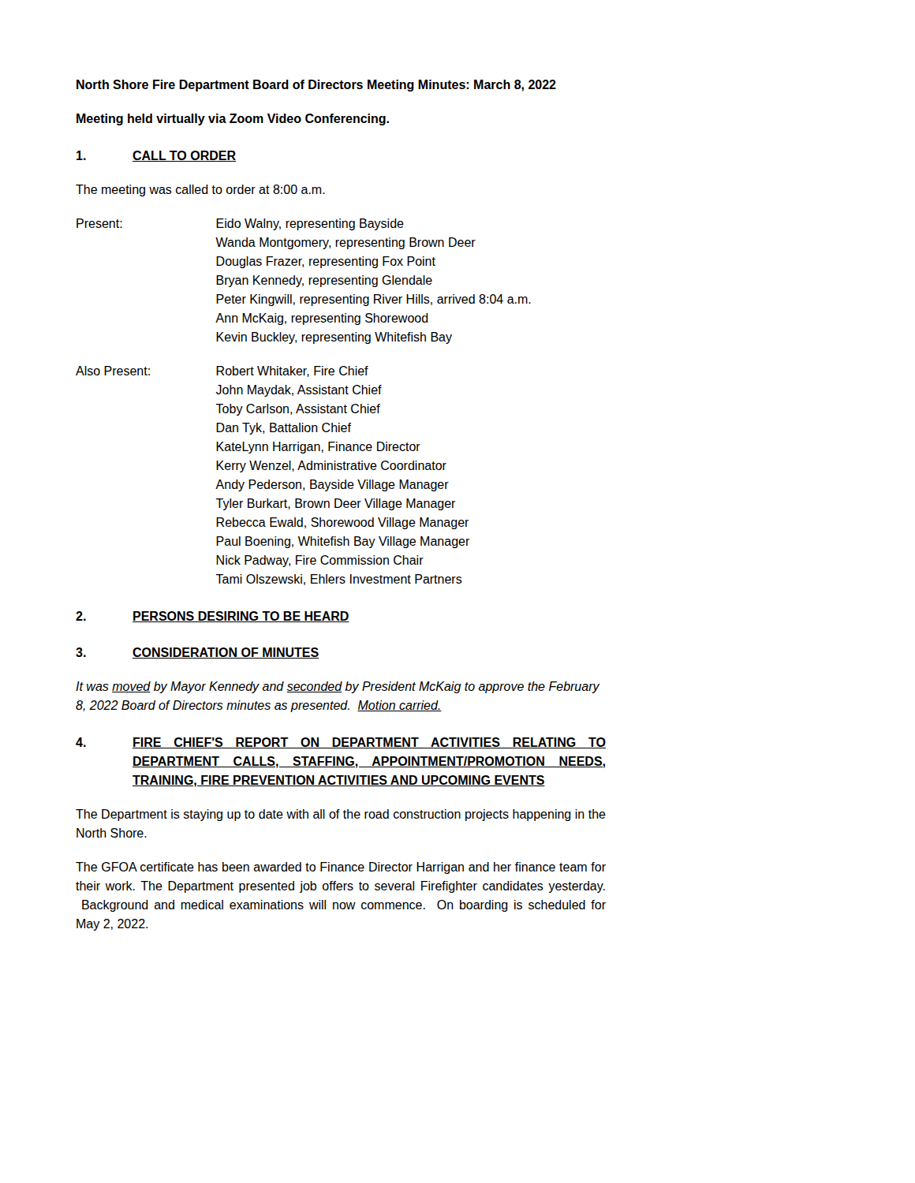North Shore Fire Department Board of Directors Meeting Minutes: March 8, 2022
Meeting held virtually via Zoom Video Conferencing.
1. CALL TO ORDER
The meeting was called to order at 8:00 a.m.
| Present: | Eido Walny, representing Bayside Wanda Montgomery, representing Brown Deer Douglas Frazer, representing Fox Point Bryan Kennedy, representing Glendale Peter Kingwill, representing River Hills, arrived 8:04 a.m. Ann McKaig, representing Shorewood Kevin Buckley, representing Whitefish Bay |
| Also Present: | Robert Whitaker, Fire Chief John Maydak, Assistant Chief Toby Carlson, Assistant Chief Dan Tyk, Battalion Chief KateLynn Harrigan, Finance Director Kerry Wenzel, Administrative Coordinator Andy Pederson, Bayside Village Manager Tyler Burkart, Brown Deer Village Manager Rebecca Ewald, Shorewood Village Manager Paul Boening, Whitefish Bay Village Manager Nick Padway, Fire Commission Chair Tami Olszewski, Ehlers Investment Partners |
2. PERSONS DESIRING TO BE HEARD
3. CONSIDERATION OF MINUTES
It was moved by Mayor Kennedy and seconded by President McKaig to approve the February 8, 2022 Board of Directors minutes as presented. Motion carried.
4. FIRE CHIEF'S REPORT ON DEPARTMENT ACTIVITIES RELATING TO DEPARTMENT CALLS, STAFFING, APPOINTMENT/PROMOTION NEEDS, TRAINING, FIRE PREVENTION ACTIVITIES AND UPCOMING EVENTS
The Department is staying up to date with all of the road construction projects happening in the North Shore.
The GFOA certificate has been awarded to Finance Director Harrigan and her finance team for their work. The Department presented job offers to several Firefighter candidates yesterday. Background and medical examinations will now commence. On boarding is scheduled for May 2, 2022.